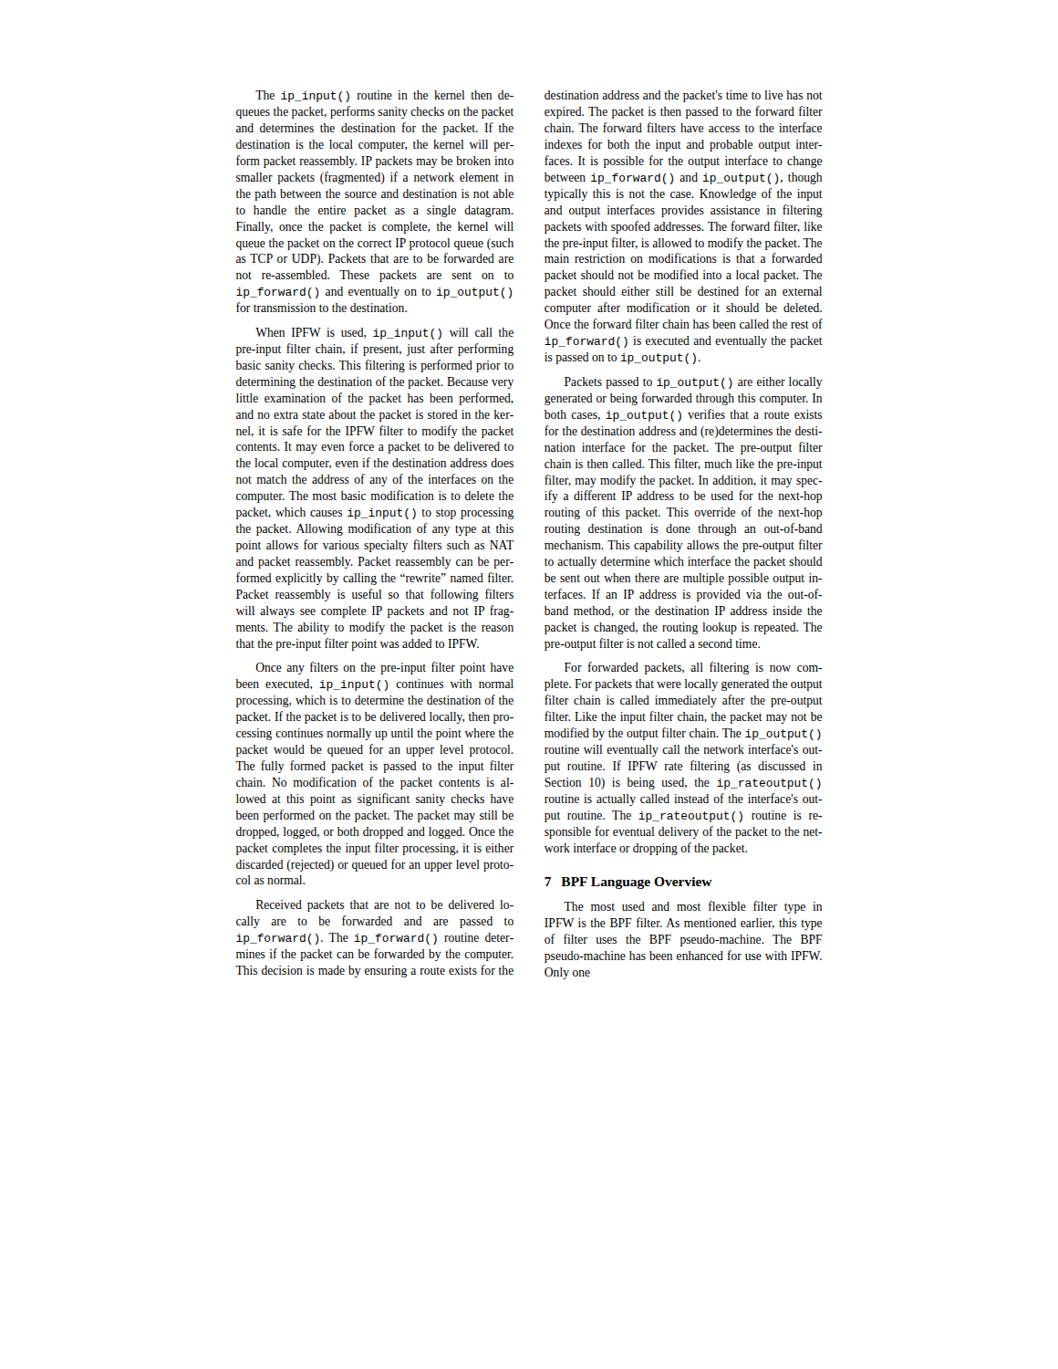The ip_input() routine in the kernel then dequeues the packet, performs sanity checks on the packet and determines the destination for the packet. If the destination is the local computer, the kernel will perform packet reassembly. IP packets may be broken into smaller packets (fragmented) if a network element in the path between the source and destination is not able to handle the entire packet as a single datagram. Finally, once the packet is complete, the kernel will queue the packet on the correct IP protocol queue (such as TCP or UDP). Packets that are to be forwarded are not re-assembled. These packets are sent on to ip_forward() and eventually on to ip_output() for transmission to the destination.
When IPFW is used, ip_input() will call the pre-input filter chain, if present, just after performing basic sanity checks. This filtering is performed prior to determining the destination of the packet. Because very little examination of the packet has been performed, and no extra state about the packet is stored in the kernel, it is safe for the IPFW filter to modify the packet contents. It may even force a packet to be delivered to the local computer, even if the destination address does not match the address of any of the interfaces on the computer. The most basic modification is to delete the packet, which causes ip_input() to stop processing the packet. Allowing modification of any type at this point allows for various specialty filters such as NAT and packet reassembly. Packet reassembly can be performed explicitly by calling the “rewrite” named filter. Packet reassembly is useful so that following filters will always see complete IP packets and not IP fragments. The ability to modify the packet is the reason that the pre-input filter point was added to IPFW.
Once any filters on the pre-input filter point have been executed, ip_input() continues with normal processing, which is to determine the destination of the packet. If the packet is to be delivered locally, then processing continues normally up until the point where the packet would be queued for an upper level protocol. The fully formed packet is passed to the input filter chain. No modification of the packet contents is allowed at this point as significant sanity checks have been performed on the packet. The packet may still be dropped, logged, or both dropped and logged. Once the packet completes the input filter processing, it is either discarded (rejected) or queued for an upper level protocol as normal.
Received packets that are not to be delivered locally are to be forwarded and are passed to ip_forward(). The ip_forward() routine determines if the packet can be forwarded by the computer. This decision is made by ensuring a route exists for the destination address and the packet's time to live has not expired. The packet is then passed to the forward filter chain. The forward filters have access to the interface indexes for both the input and probable output interfaces. It is possible for the output interface to change between ip_forward() and ip_output(), though typically this is not the case. Knowledge of the input and output interfaces provides assistance in filtering packets with spoofed addresses. The forward filter, like the pre-input filter, is allowed to modify the packet. The main restriction on modifications is that a forwarded packet should not be modified into a local packet. The packet should either still be destined for an external computer after modification or it should be deleted. Once the forward filter chain has been called the rest of ip_forward() is executed and eventually the packet is passed on to ip_output().
Packets passed to ip_output() are either locally generated or being forwarded through this computer. In both cases, ip_output() verifies that a route exists for the destination address and (re)determines the destination interface for the packet. The pre-output filter chain is then called. This filter, much like the pre-input filter, may modify the packet. In addition, it may specify a different IP address to be used for the next-hop routing of this packet. This override of the next-hop routing destination is done through an out-of-band mechanism. This capability allows the pre-output filter to actually determine which interface the packet should be sent out when there are multiple possible output interfaces. If an IP address is provided via the out-of-band method, or the destination IP address inside the packet is changed, the routing lookup is repeated. The pre-output filter is not called a second time.
For forwarded packets, all filtering is now complete. For packets that were locally generated the output filter chain is called immediately after the pre-output filter. Like the input filter chain, the packet may not be modified by the output filter chain. The ip_output() routine will eventually call the network interface's output routine. If IPFW rate filtering (as discussed in Section 10) is being used, the ip_rateoutput() routine is actually called instead of the interface's output routine. The ip_rateoutput() routine is responsible for eventual delivery of the packet to the network interface or dropping of the packet.
7 BPF Language Overview
The most used and most flexible filter type in IPFW is the BPF filter. As mentioned earlier, this type of filter uses the BPF pseudo-machine. The BPF pseudo-machine has been enhanced for use with IPFW. Only one